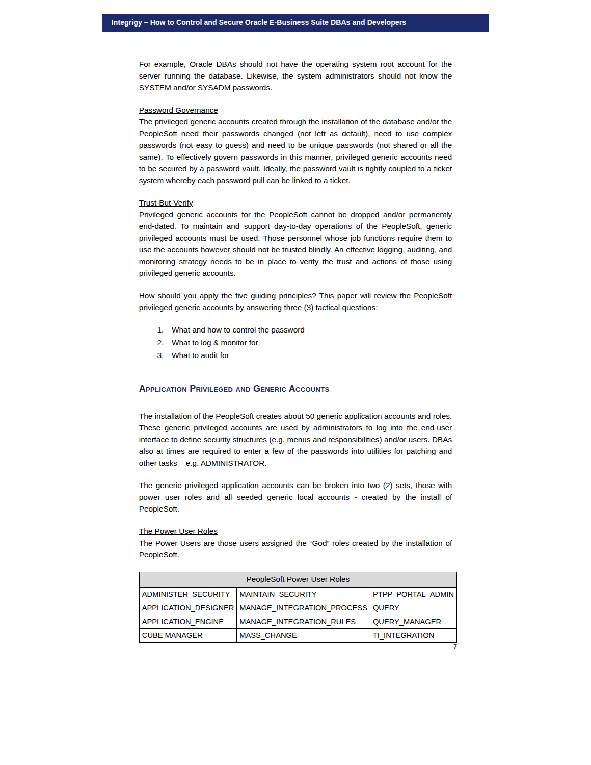Integrigy – How to Control and Secure Oracle E-Business Suite DBAs and Developers
For example, Oracle DBAs should not have the operating system root account for the server running the database. Likewise, the system administrators should not know the SYSTEM and/or SYSADM passwords.
Password Governance
The privileged generic accounts created through the installation of the database and/or the PeopleSoft need their passwords changed (not left as default), need to use complex passwords (not easy to guess) and need to be unique passwords (not shared or all the same). To effectively govern passwords in this manner, privileged generic accounts need to be secured by a password vault. Ideally, the password vault is tightly coupled to a ticket system whereby each password pull can be linked to a ticket.
Trust-But-Verify
Privileged generic accounts for the PeopleSoft cannot be dropped and/or permanently end-dated. To maintain and support day-to-day operations of the PeopleSoft, generic privileged accounts must be used. Those personnel whose job functions require them to use the accounts however should not be trusted blindly. An effective logging, auditing, and monitoring strategy needs to be in place to verify the trust and actions of those using privileged generic accounts.
How should you apply the five guiding principles? This paper will review the PeopleSoft privileged generic accounts by answering three (3) tactical questions:
What and how to control the password
What to log & monitor for
What to audit for
Application Privileged and Generic Accounts
The installation of the PeopleSoft creates about 50 generic application accounts and roles. These generic privileged accounts are used by administrators to log into the end-user interface to define security structures (e.g. menus and responsibilities) and/or users. DBAs also at times are required to enter a few of the passwords into utilities for patching and other tasks – e.g. ADMINISTRATOR.
The generic privileged application accounts can be broken into two (2) sets, those with power user roles and all seeded generic local accounts - created by the install of PeopleSoft.
The Power User Roles
The Power Users are those users assigned the “God” roles created by the installation of PeopleSoft.
PeopleSoft Power User Roles
| ADMINISTER_SECURITY | MAINTAIN_SECURITY | PTPP_PORTAL_ADMIN |
| APPLICATION_DESIGNER | MANAGE_INTEGRATION_PROCESS | QUERY |
| APPLICATION_ENGINE | MANAGE_INTEGRATION_RULES | QUERY_MANAGER |
| CUBE MANAGER | MASS_CHANGE | TI_INTEGRATION |
7